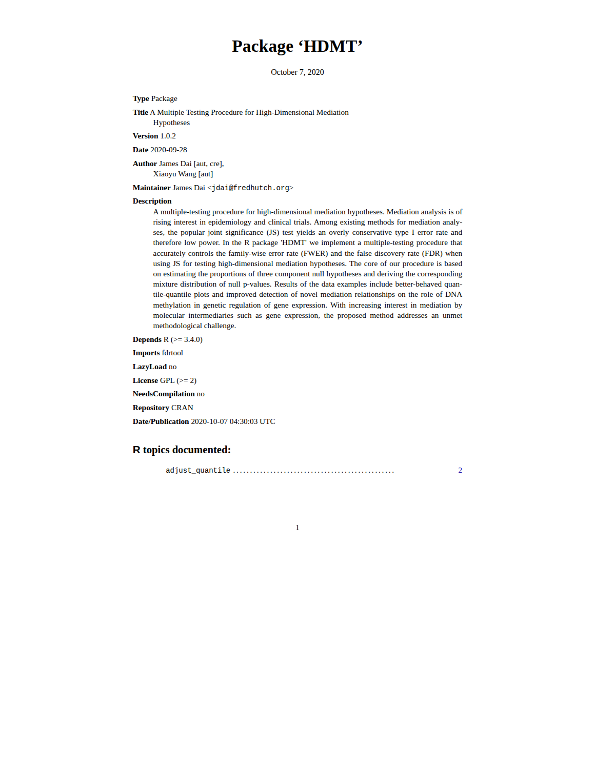Package ‘HDMT’
October 7, 2020
Type Package
Title A Multiple Testing Procedure for High-Dimensional Mediation Hypotheses
Version 1.0.2
Date 2020-09-28
Author James Dai [aut, cre], Xiaoyu Wang [aut]
Maintainer James Dai <jdai@fredhutch.org>
Description A multiple-testing procedure for high-dimensional mediation hypotheses. Mediation analysis is of rising interest in epidemiology and clinical trials. Among existing methods for mediation analyses, the popular joint significance (JS) test yields an overly conservative type I error rate and therefore low power. In the R package 'HDMT' we implement a multiple-testing procedure that accurately controls the family-wise error rate (FWER) and the false discovery rate (FDR) when using JS for testing high-dimensional mediation hypotheses. The core of our procedure is based on estimating the proportions of three component null hypotheses and deriving the corresponding mixture distribution of null p-values. Results of the data examples include better-behaved quantile-quantile plots and improved detection of novel mediation relationships on the role of DNA methylation in genetic regulation of gene expression. With increasing interest in mediation by molecular intermediaries such as gene expression, the proposed method addresses an unmet methodological challenge.
Depends R (>= 3.4.0)
Imports fdrtool
LazyLoad no
License GPL (>= 2)
NeedsCompilation no
Repository CRAN
Date/Publication 2020-10-07 04:30:03 UTC
R topics documented:
adjust_quantile ................................................ 2
1